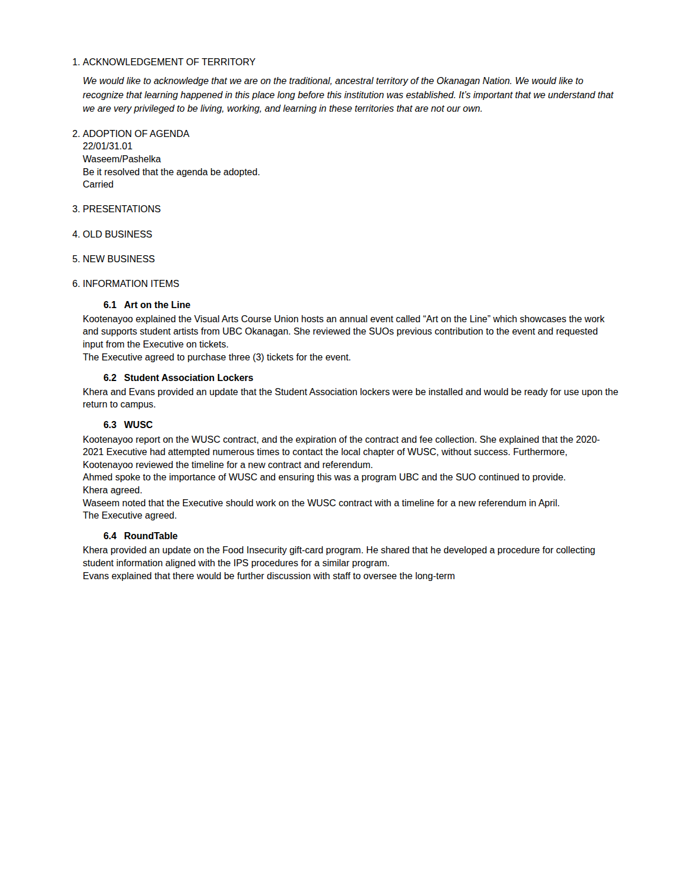ACKNOWLEDGEMENT OF TERRITORY
We would like to acknowledge that we are on the traditional, ancestral territory of the Okanagan Nation. We would like to recognize that learning happened in this place long before this institution was established. It’s important that we understand that we are very privileged to be living, working, and learning in these territories that are not our own.
ADOPTION OF AGENDA
22/01/31.01
Waseem/Pashelka
Be it resolved that the agenda be adopted.
Carried
PRESENTATIONS
OLD BUSINESS
NEW BUSINESS
INFORMATION ITEMS
6.1 Art on the Line
Kootenayoo explained the Visual Arts Course Union hosts an annual event called “Art on the Line” which showcases the work and supports student artists from UBC Okanagan. She reviewed the SUOs previous contribution to the event and requested input from the Executive on tickets.
The Executive agreed to purchase three (3) tickets for the event.
6.2 Student Association Lockers
Khera and Evans provided an update that the Student Association lockers were be installed and would be ready for use upon the return to campus.
6.3 WUSC
Kootenayoo report on the WUSC contract, and the expiration of the contract and fee collection. She explained that the 2020-2021 Executive had attempted numerous times to contact the local chapter of WUSC, without success. Furthermore, Kootenayoo reviewed the timeline for a new contract and referendum.
Ahmed spoke to the importance of WUSC and ensuring this was a program UBC and the SUO continued to provide.
Khera agreed.
Waseem noted that the Executive should work on the WUSC contract with a timeline for a new referendum in April.
The Executive agreed.
6.4 RoundTable
Khera provided an update on the Food Insecurity gift-card program. He shared that he developed a procedure for collecting student information aligned with the IPS procedures for a similar program.
Evans explained that there would be further discussion with staff to oversee the long-term